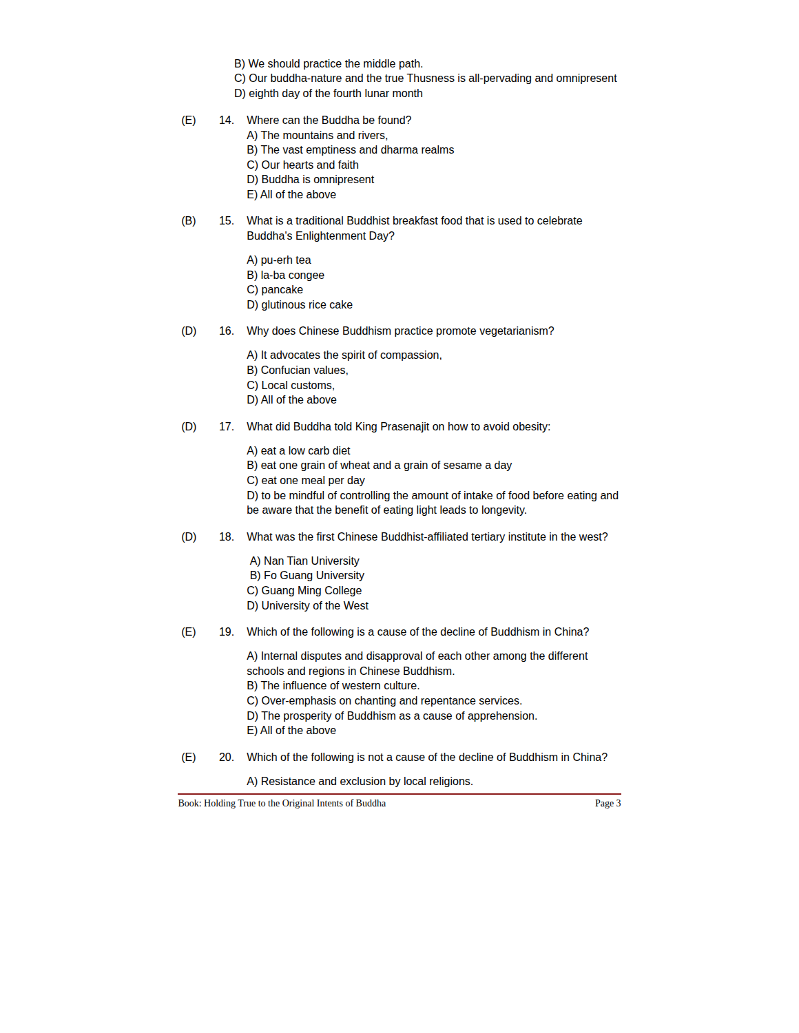B) We should practice the middle path.
C) Our buddha-nature and the true Thusness is all-pervading and omnipresent
D) eighth day of the fourth lunar month
(E)
14.
Where can the Buddha be found?
A) The mountains and rivers,
B) The vast emptiness and dharma realms
C) Our hearts and faith
D) Buddha is omnipresent
E) All of the above
(B)
15.
What is a traditional Buddhist breakfast food that is used to celebrate Buddha's Enlightenment Day?
A) pu-erh tea
B) la-ba congee
C) pancake
D) glutinous rice cake
(D)
16.
Why does Chinese Buddhism practice promote vegetarianism?
A) It advocates the spirit of compassion,
B) Confucian values,
C) Local customs,
D) All of the above
(D)
17.
What did Buddha told King Prasenajit on how to avoid obesity:
A) eat a low carb diet
B) eat one grain of wheat and a grain of sesame a day
C) eat one meal per day
D) to be mindful of controlling the amount of intake of food before eating and be aware that the benefit of eating light leads to longevity.
(D)
18.
What was the first Chinese Buddhist-affiliated tertiary institute in the west?
A) Nan Tian University
B) Fo Guang University
C) Guang Ming College
D) University of the West
(E)
19.
Which of the following is a cause of the decline of Buddhism in China?
A) Internal disputes and disapproval of each other among the different schools and regions in Chinese Buddhism.
B) The influence of western culture.
C) Over-emphasis on chanting and repentance services.
D) The prosperity of Buddhism as a cause of apprehension.
E) All of the above
(E)
20.
Which of the following is not a cause of the decline of Buddhism in China?
A) Resistance and exclusion by local religions.
Book: Holding True to the Original Intents of Buddha Page 3